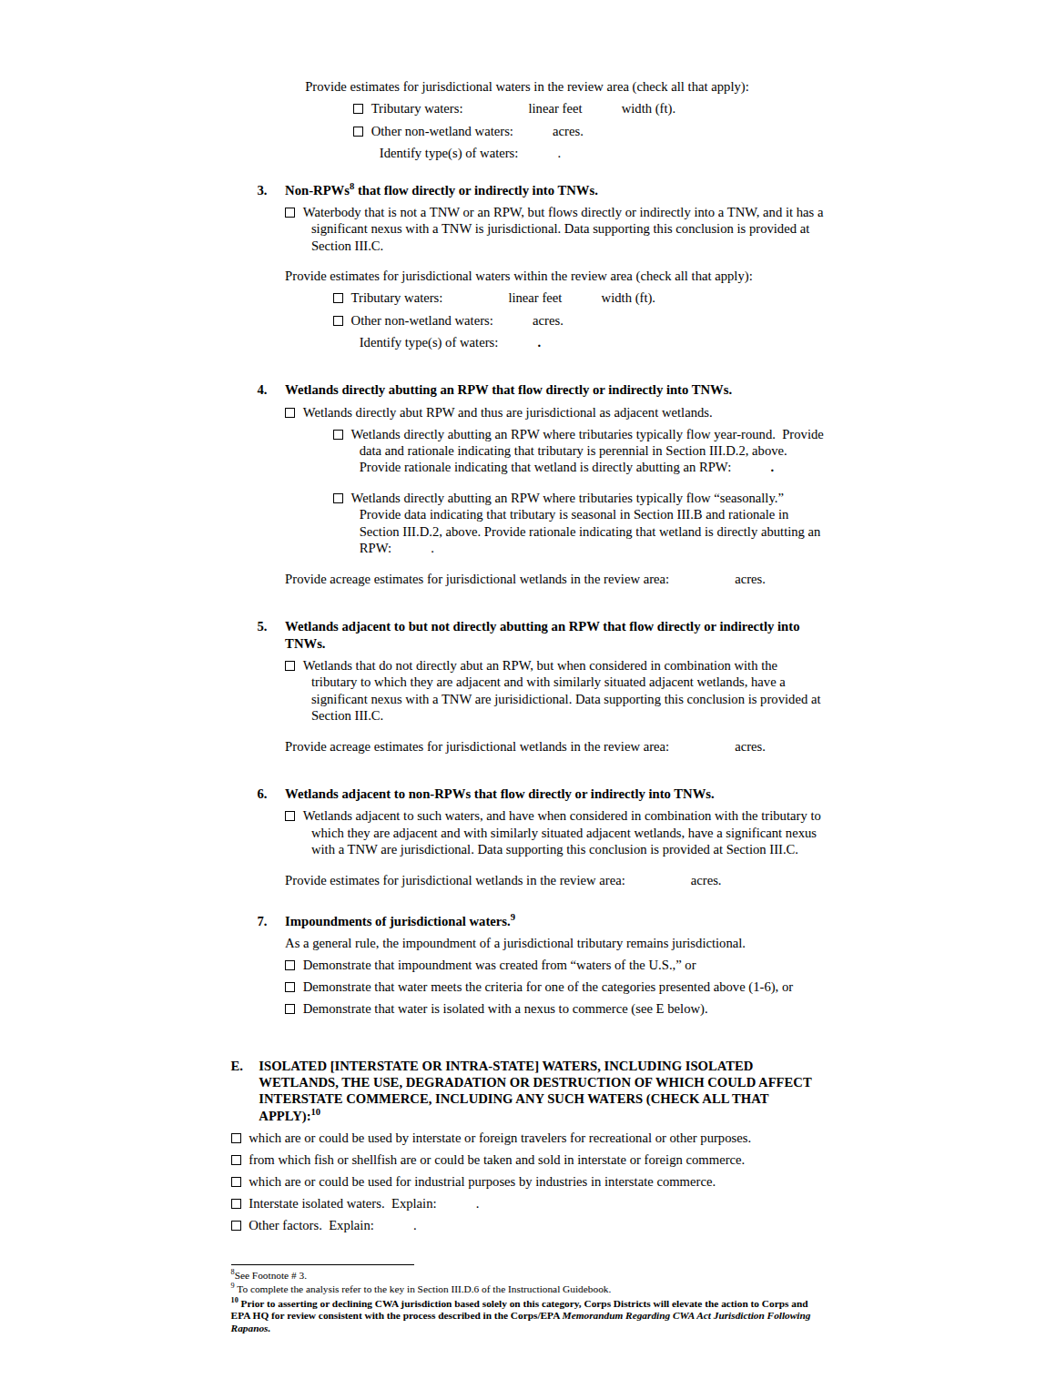Provide estimates for jurisdictional waters in the review area (check all that apply):
Tributary waters: linear feet width (ft).
Other non-wetland waters: acres.
Identify type(s) of waters: .
3.
Non-RPWs8 that flow directly or indirectly into TNWs.
Waterbody that is not a TNW or an RPW, but flows directly or indirectly into a TNW, and it has a significant nexus with a TNW is jurisdictional. Data supporting this conclusion is provided at Section III.C.
Provide estimates for jurisdictional waters within the review area (check all that apply):
Tributary waters: linear feet width (ft).
Other non-wetland waters: acres.
Identify type(s) of waters: .
4.
Wetlands directly abutting an RPW that flow directly or indirectly into TNWs.
Wetlands directly abut RPW and thus are jurisdictional as adjacent wetlands.
Wetlands directly abutting an RPW where tributaries typically flow year-round. Provide data and rationale indicating that tributary is perennial in Section III.D.2, above. Provide rationale indicating that wetland is directly abutting an RPW: .
Wetlands directly abutting an RPW where tributaries typically flow “seasonally.” Provide data indicating that tributary is seasonal in Section III.B and rationale in Section III.D.2, above. Provide rationale indicating that wetland is directly abutting an RPW: .
Provide acreage estimates for jurisdictional wetlands in the review area: acres.
5.
Wetlands adjacent to but not directly abutting an RPW that flow directly or indirectly into TNWs.
Wetlands that do not directly abut an RPW, but when considered in combination with the tributary to which they are adjacent and with similarly situated adjacent wetlands, have a significant nexus with a TNW are jurisidictional. Data supporting this conclusion is provided at Section III.C.
Provide acreage estimates for jurisdictional wetlands in the review area: acres.
6.
Wetlands adjacent to non-RPWs that flow directly or indirectly into TNWs.
Wetlands adjacent to such waters, and have when considered in combination with the tributary to which they are adjacent and with similarly situated adjacent wetlands, have a significant nexus with a TNW are jurisdictional. Data supporting this conclusion is provided at Section III.C.
Provide estimates for jurisdictional wetlands in the review area: acres.
7.
Impoundments of jurisdictional waters.9
As a general rule, the impoundment of a jurisdictional tributary remains jurisdictional.
Demonstrate that impoundment was created from “waters of the U.S.,” or
Demonstrate that water meets the criteria for one of the categories presented above (1-6), or
Demonstrate that water is isolated with a nexus to commerce (see E below).
E.
ISOLATED [INTERSTATE OR INTRA-STATE] WATERS, INCLUDING ISOLATED WETLANDS, THE USE, DEGRADATION OR DESTRUCTION OF WHICH COULD AFFECT INTERSTATE COMMERCE, INCLUDING ANY SUCH WATERS (CHECK ALL THAT APPLY):10
which are or could be used by interstate or foreign travelers for recreational or other purposes.
from which fish or shellfish are or could be taken and sold in interstate or foreign commerce.
which are or could be used for industrial purposes by industries in interstate commerce.
Interstate isolated waters. Explain: .
Other factors. Explain: .
8See Footnote # 3.
9 To complete the analysis refer to the key in Section III.D.6 of the Instructional Guidebook.
10 Prior to asserting or declining CWA jurisdiction based solely on this category, Corps Districts will elevate the action to Corps and EPA HQ for review consistent with the process described in the Corps/EPA Memorandum Regarding CWA Act Jurisdiction Following Rapanos.